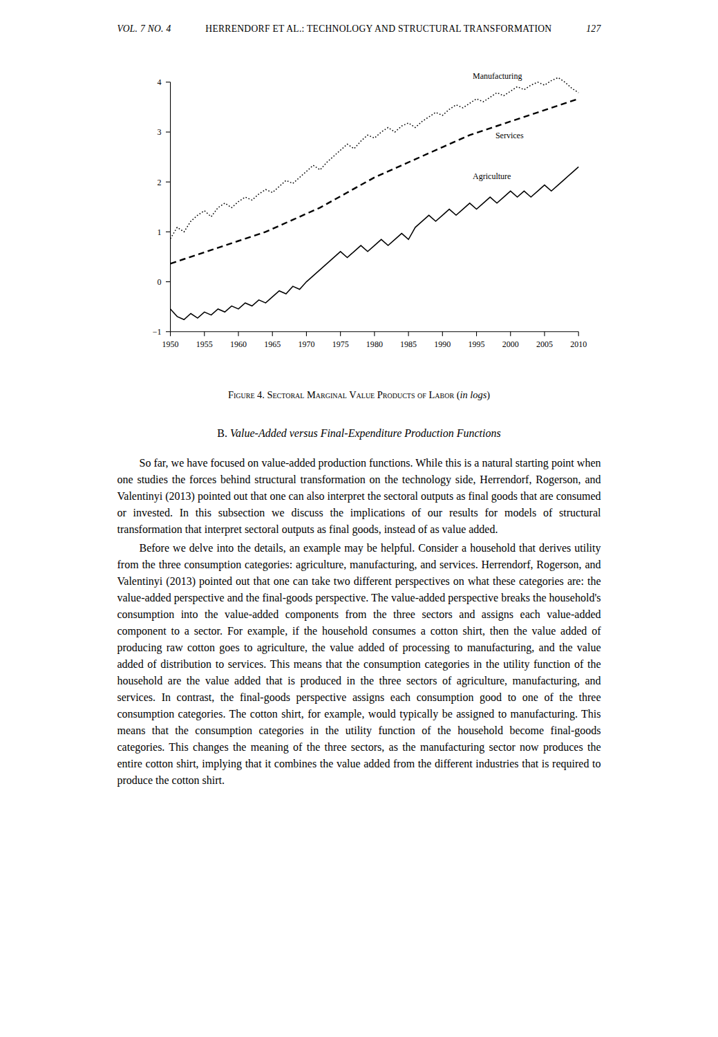VOL. 7 NO. 4 HERRENDORF ET AL.: TECHNOLOGY AND STRUCTURAL TRANSFORMATION 127
4 3 2 1 0 −1 1950 1955 1960 1965 1970 1975 1980 1985 1990 1995 2000 2005 2010 Manufacturing Services Agriculture
Figure 4. Sectoral Marginal Value Products of Labor (in logs)
B. Value-Added versus Final-Expenditure Production Functions
So far, we have focused on value-added production functions. While this is a natural starting point when one studies the forces behind structural transformation on the technology side, Herrendorf, Rogerson, and Valentinyi (2013) pointed out that one can also interpret the sectoral outputs as final goods that are consumed or invested. In this subsection we discuss the implications of our results for models of structural transformation that interpret sectoral outputs as final goods, instead of as value added.
Before we delve into the details, an example may be helpful. Consider a household that derives utility from the three consumption categories: agriculture, manufacturing, and services. Herrendorf, Rogerson, and Valentinyi (2013) pointed out that one can take two different perspectives on what these categories are: the value-added perspective and the final-goods perspective. The value-added perspective breaks the household's consumption into the value-added components from the three sectors and assigns each value-added component to a sector. For example, if the household consumes a cotton shirt, then the value added of producing raw cotton goes to agriculture, the value added of processing to manufacturing, and the value added of distribution to services. This means that the consumption categories in the utility function of the household are the value added that is produced in the three sectors of agriculture, manufacturing, and services. In contrast, the final-goods perspective assigns each consumption good to one of the three consumption categories. The cotton shirt, for example, would typically be assigned to manufacturing. This means that the consumption categories in the utility function of the household become final-goods categories. This changes the meaning of the three sectors, as the manufacturing sector now produces the entire cotton shirt, implying that it combines the value added from the different industries that is required to produce the cotton shirt.